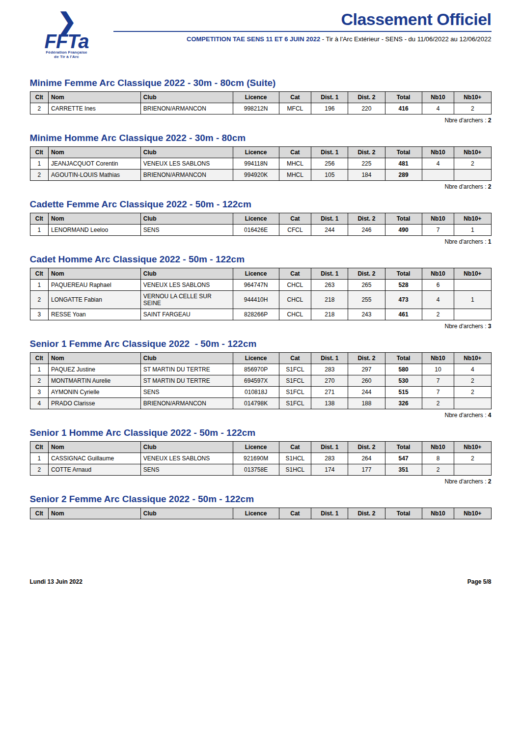❯
FFTa
Fédération Française
de Tir à l'Arc
Classement Officiel
COMPETITION TAE SENS 11 ET 6 JUIN 2022 - Tir à l'Arc Extérieur - SENS - du 11/06/2022 au 12/06/2022
Minime Femme Arc Classique 2022 - 30m - 80cm (Suite)
| Clt | Nom | Club | Licence | Cat | Dist. 1 | Dist. 2 | Total | Nb10 | Nb10+ |
| --- | --- | --- | --- | --- | --- | --- | --- | --- | --- |
| 2 | CARRETTE Ines | BRIENON/ARMANCON | 998212N | MFCL | 196 | 220 | 416 | 4 | 2 |
Nbre d'archers : 2
Minime Homme Arc Classique 2022 - 30m - 80cm
| Clt | Nom | Club | Licence | Cat | Dist. 1 | Dist. 2 | Total | Nb10 | Nb10+ |
| --- | --- | --- | --- | --- | --- | --- | --- | --- | --- |
| 1 | JEANJACQUOT Corentin | VENEUX LES SABLONS | 994118N | MHCL | 256 | 225 | 481 | 4 | 2 |
| 2 | AGOUTIN-LOUIS Mathias | BRIENON/ARMANCON | 994920K | MHCL | 105 | 184 | 289 | | |
Nbre d'archers : 2
Cadette Femme Arc Classique 2022 - 50m - 122cm
| Clt | Nom | Club | Licence | Cat | Dist. 1 | Dist. 2 | Total | Nb10 | Nb10+ |
| --- | --- | --- | --- | --- | --- | --- | --- | --- | --- |
| 1 | LENORMAND Leeloo | SENS | 016426E | CFCL | 244 | 246 | 490 | 7 | 1 |
Nbre d'archers : 1
Cadet Homme Arc Classique 2022 - 50m - 122cm
| Clt | Nom | Club | Licence | Cat | Dist. 1 | Dist. 2 | Total | Nb10 | Nb10+ |
| --- | --- | --- | --- | --- | --- | --- | --- | --- | --- |
| 1 | PAQUEREAU Raphael | VENEUX LES SABLONS | 964747N | CHCL | 263 | 265 | 528 | 6 | |
| 2 | LONGATTE Fabian | VERNOU LA CELLE SUR SEINE | 944410H | CHCL | 218 | 255 | 473 | 4 | 1 |
| 3 | RESSE Yoan | SAINT FARGEAU | 828266P | CHCL | 218 | 243 | 461 | 2 | |
Nbre d'archers : 3
Senior 1 Femme Arc Classique 2022 - 50m - 122cm
| Clt | Nom | Club | Licence | Cat | Dist. 1 | Dist. 2 | Total | Nb10 | Nb10+ |
| --- | --- | --- | --- | --- | --- | --- | --- | --- | --- |
| 1 | PAQUEZ Justine | ST MARTIN DU TERTRE | 856970P | S1FCL | 283 | 297 | 580 | 10 | 4 |
| 2 | MONTMARTIN Aurelie | ST MARTIN DU TERTRE | 694597X | S1FCL | 270 | 260 | 530 | 7 | 2 |
| 3 | AYMONIN Cyrielle | SENS | 010818J | S1FCL | 271 | 244 | 515 | 7 | 2 |
| 4 | PRADO Clarisse | BRIENON/ARMANCON | 014798K | S1FCL | 138 | 188 | 326 | 2 | |
Nbre d'archers : 4
Senior 1 Homme Arc Classique 2022 - 50m - 122cm
| Clt | Nom | Club | Licence | Cat | Dist. 1 | Dist. 2 | Total | Nb10 | Nb10+ |
| --- | --- | --- | --- | --- | --- | --- | --- | --- | --- |
| 1 | CASSIGNAC Guillaume | VENEUX LES SABLONS | 921690M | S1HCL | 283 | 264 | 547 | 8 | 2 |
| 2 | COTTE Arnaud | SENS | 013758E | S1HCL | 174 | 177 | 351 | 2 | |
Nbre d'archers : 2
Senior 2 Femme Arc Classique 2022 - 50m - 122cm
| Clt | Nom | Club | Licence | Cat | Dist. 1 | Dist. 2 | Total | Nb10 | Nb10+ |
| --- | --- | --- | --- | --- | --- | --- | --- | --- | --- |
Lundi 13 Juin 2022
Page 5/8